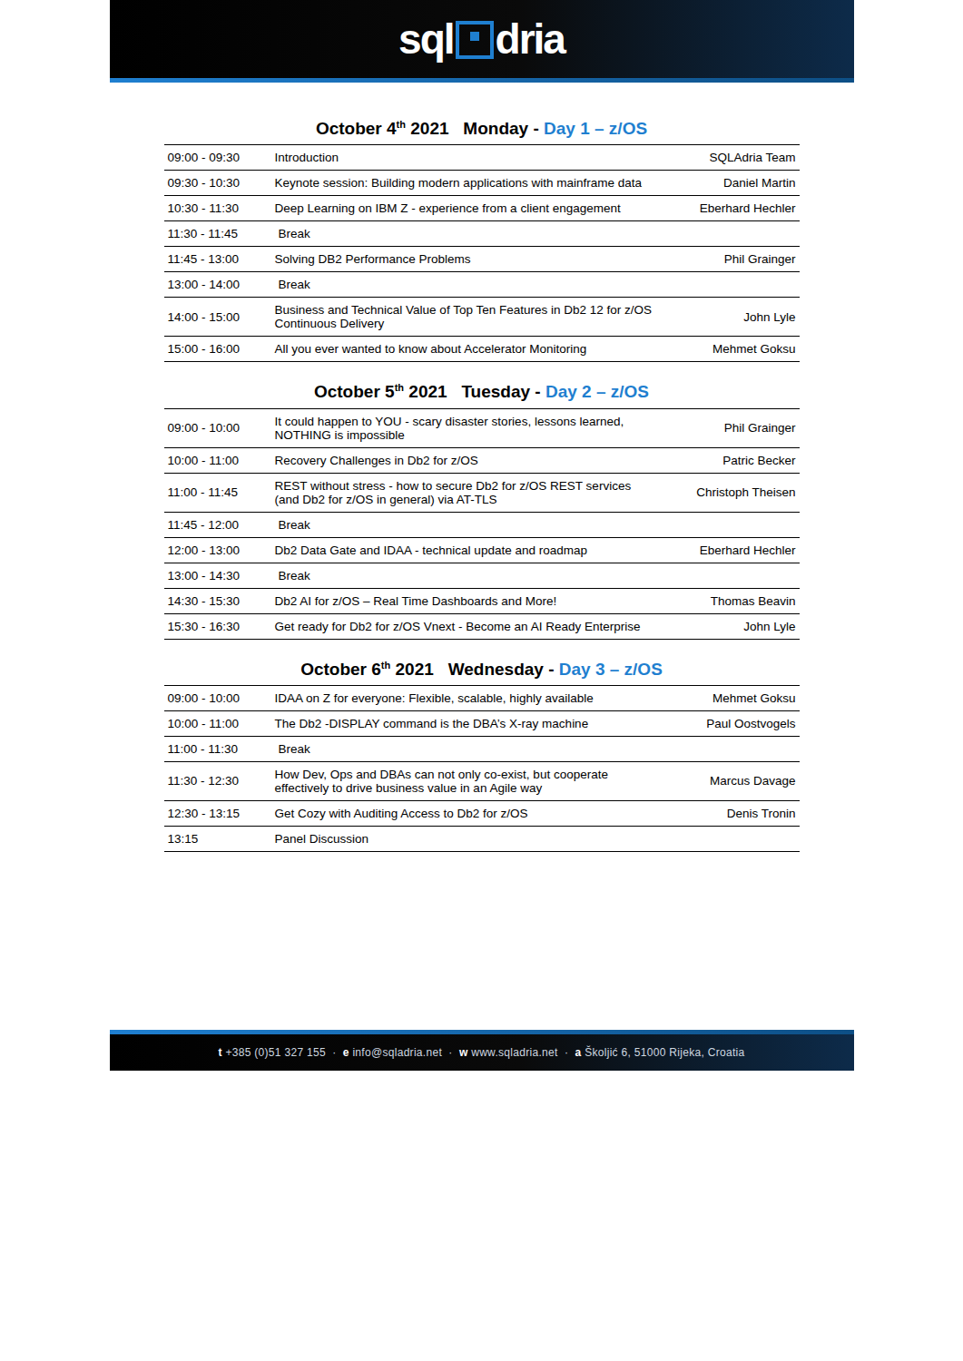sql dria
October 4th 2021 Monday - Day 1 – z/OS
| 09:00 - 09:30 | Introduction | SQLAdria Team |
| 09:30 - 10:30 | Keynote session: Building modern applications with mainframe data | Daniel Martin |
| 10:30 - 11:30 | Deep Learning on IBM Z - experience from a client engagement | Eberhard Hechler |
| 11:30 - 11:45 | Break | |
| 11:45 - 13:00 | Solving DB2 Performance Problems | Phil Grainger |
| 13:00 - 14:00 | Break | |
| 14:00 - 15:00 | Business and Technical Value of Top Ten Features in Db2 12 for z/OS Continuous Delivery | John Lyle |
| 15:00 - 16:00 | All you ever wanted to know about Accelerator Monitoring | Mehmet Goksu |
October 5th 2021 Tuesday - Day 2 – z/OS
| 09:00 - 10:00 | It could happen to YOU - scary disaster stories, lessons learned, NOTHING is impossible | Phil Grainger |
| 10:00 - 11:00 | Recovery Challenges in Db2 for z/OS | Patric Becker |
| 11:00 - 11:45 | REST without stress - how to secure Db2 for z/OS REST services (and Db2 for z/OS in general) via AT-TLS | Christoph Theisen |
| 11:45 - 12:00 | Break | |
| 12:00 - 13:00 | Db2 Data Gate and IDAA - technical update and roadmap | Eberhard Hechler |
| 13:00 - 14:30 | Break | |
| 14:30 - 15:30 | Db2 AI for z/OS – Real Time Dashboards and More! | Thomas Beavin |
| 15:30 - 16:30 | Get ready for Db2 for z/OS Vnext - Become an AI Ready Enterprise | John Lyle |
October 6th 2021 Wednesday - Day 3 – z/OS
| 09:00 - 10:00 | IDAA on Z for everyone: Flexible, scalable, highly available | Mehmet Goksu |
| 10:00 - 11:00 | The Db2 -DISPLAY command is the DBA’s X-ray machine | Paul Oostvogels |
| 11:00 - 11:30 | Break | |
| 11:30 - 12:30 | How Dev, Ops and DBAs can not only co-exist, but cooperate effectively to drive business value in an Agile way | Marcus Davage |
| 12:30 - 13:15 | Get Cozy with Auditing Access to Db2 for z/OS | Denis Tronin |
| 13:15 | Panel Discussion | |
t +385 (0)51 327 155 · e info@sqladria.net · w www.sqladria.net · a Školjić 6, 51000 Rijeka, Croatia